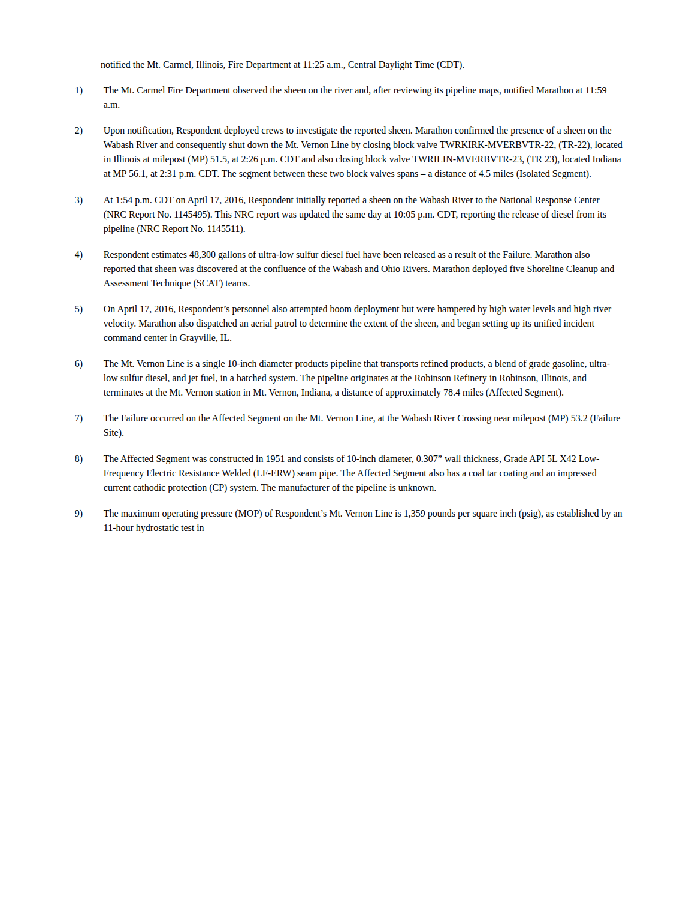notified the Mt. Carmel, Illinois, Fire Department at 11:25 a.m., Central Daylight Time (CDT).
The Mt. Carmel Fire Department observed the sheen on the river and, after reviewing its pipeline maps, notified Marathon at 11:59 a.m.
Upon notification, Respondent deployed crews to investigate the reported sheen. Marathon confirmed the presence of a sheen on the Wabash River and consequently shut down the Mt. Vernon Line by closing block valve TWRKIRK-MVERBVTR-22, (TR-22), located in Illinois at milepost (MP) 51.5, at 2:26 p.m. CDT and also closing block valve TWRILIN-MVERBVTR-23, (TR 23), located Indiana at MP 56.1, at 2:31 p.m. CDT. The segment between these two block valves spans – a distance of 4.5 miles (Isolated Segment).
At 1:54 p.m. CDT on April 17, 2016, Respondent initially reported a sheen on the Wabash River to the National Response Center (NRC Report No. 1145495). This NRC report was updated the same day at 10:05 p.m. CDT, reporting the release of diesel from its pipeline (NRC Report No. 1145511).
Respondent estimates 48,300 gallons of ultra-low sulfur diesel fuel have been released as a result of the Failure. Marathon also reported that sheen was discovered at the confluence of the Wabash and Ohio Rivers. Marathon deployed five Shoreline Cleanup and Assessment Technique (SCAT) teams.
On April 17, 2016, Respondent’s personnel also attempted boom deployment but were hampered by high water levels and high river velocity. Marathon also dispatched an aerial patrol to determine the extent of the sheen, and began setting up its unified incident command center in Grayville, IL.
The Mt. Vernon Line is a single 10-inch diameter products pipeline that transports refined products, a blend of grade gasoline, ultra-low sulfur diesel, and jet fuel, in a batched system. The pipeline originates at the Robinson Refinery in Robinson, Illinois, and terminates at the Mt. Vernon station in Mt. Vernon, Indiana, a distance of approximately 78.4 miles (Affected Segment).
The Failure occurred on the Affected Segment on the Mt. Vernon Line, at the Wabash River Crossing near milepost (MP) 53.2 (Failure Site).
The Affected Segment was constructed in 1951 and consists of 10-inch diameter, 0.307” wall thickness, Grade API 5L X42 Low-Frequency Electric Resistance Welded (LF-ERW) seam pipe. The Affected Segment also has a coal tar coating and an impressed current cathodic protection (CP) system. The manufacturer of the pipeline is unknown.
The maximum operating pressure (MOP) of Respondent’s Mt. Vernon Line is 1,359 pounds per square inch (psig), as established by an 11-hour hydrostatic test in